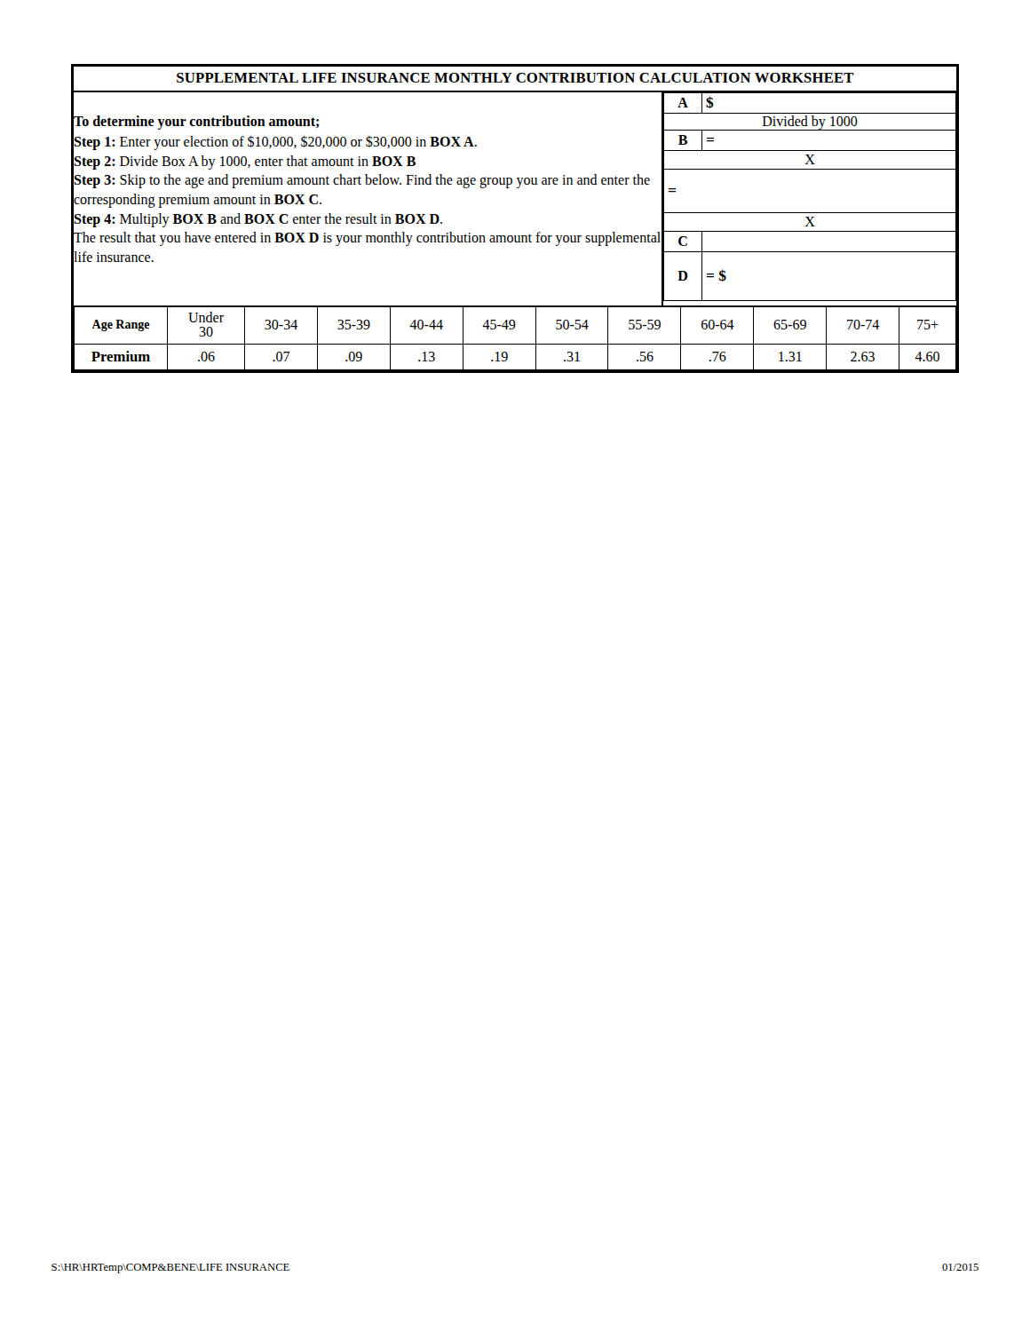SUPPLEMENTAL LIFE INSURANCE MONTHLY CONTRIBUTION CALCULATION WORKSHEET
| To determine your contribution amount; Step 1: Enter your election of $10,000, $20,000 or $30,000 in BOX A . Step 2: Divide Box A by 1000, enter that amount in BOX B Step 3: Skip to the age and premium amount chart below. Find the age group you are in and enter the corresponding premium amount in BOX C . Step 4: Multiply BOX B and BOX C enter the result in BOX D . The result that you have entered in BOX D is your monthly contribution amount for your supplemental life insurance. | / A / $ / / Divided by 1000 / / B / = / / X / / = / / X / / C / / / D / = $ / |
| Age Range | Under 30 | 30-34 | 35-39 | 40-44 | 45-49 | 50-54 | 55-59 | 60-64 | 65-69 | 70-74 | 75+ |
| Premium | .06 | .07 | .09 | .13 | .19 | .31 | .56 | .76 | 1.31 | 2.63 | 4.60 |
S:\HR\HRTemp\COMP&BENE\LIFE INSURANCE 01/2015